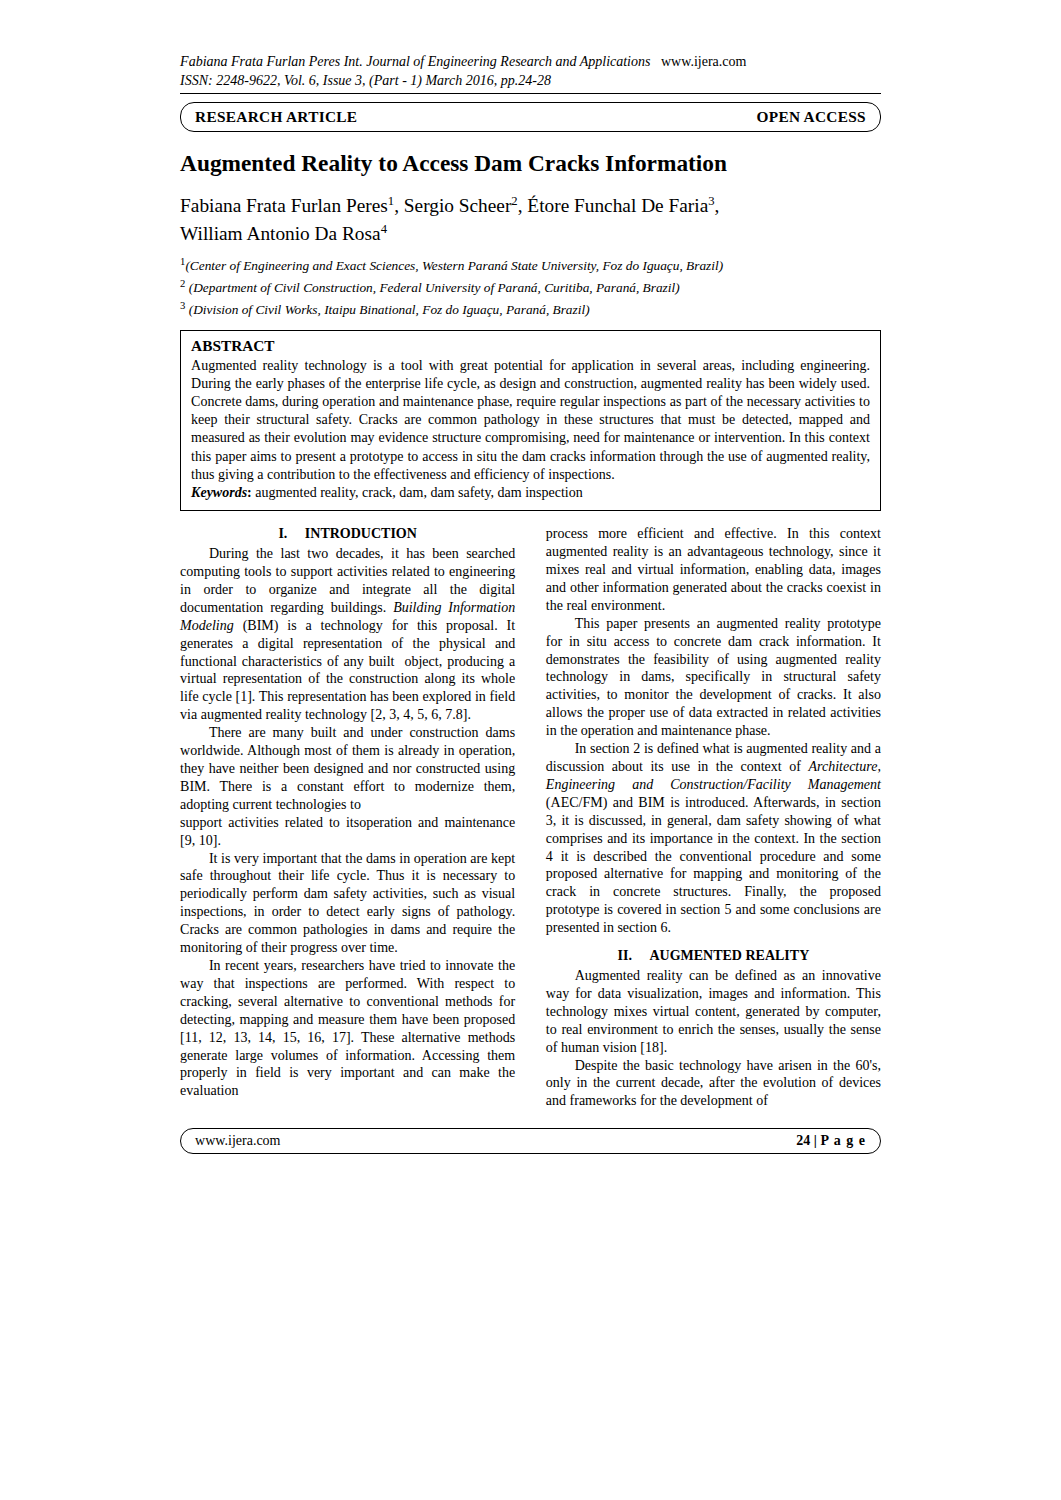Fabiana Frata Furlan Peres Int. Journal of Engineering Research and Applications www.ijera.com
ISSN: 2248-9622, Vol. 6, Issue 3, (Part - 1) March 2016, pp.24-28
RESEARCH ARTICLE OPEN ACCESS
Augmented Reality to Access Dam Cracks Information
Fabiana Frata Furlan Peres1, Sergio Scheer2, Étore Funchal De Faria3,
William Antonio Da Rosa4
1(Center of Engineering and Exact Sciences, Western Paraná State University, Foz do Iguaçu, Brazil)
2 (Department of Civil Construction, Federal University of Paraná, Curitiba, Paraná, Brazil)
3 (Division of Civil Works, Itaipu Binational, Foz do Iguaçu, Paraná, Brazil)
ABSTRACT
Augmented reality technology is a tool with great potential for application in several areas, including engineering. During the early phases of the enterprise life cycle, as design and construction, augmented reality has been widely used. Concrete dams, during operation and maintenance phase, require regular inspections as part of the necessary activities to keep their structural safety. Cracks are common pathology in these structures that must be detected, mapped and measured as their evolution may evidence structure compromising, need for maintenance or intervention. In this context this paper aims to present a prototype to access in situ the dam cracks information through the use of augmented reality, thus giving a contribution to the effectiveness and efficiency of inspections.
Keywords: augmented reality, crack, dam, dam safety, dam inspection
I. INTRODUCTION
During the last two decades, it has been searched computing tools to support activities related to engineering in order to organize and integrate all the digital documentation regarding buildings. Building Information Modeling (BIM) is a technology for this proposal. It generates a digital representation of the physical and functional characteristics of any built object, producing a virtual representation of the construction along its whole life cycle [1]. This representation has been explored in field via augmented reality technology [2, 3, 4, 5, 6, 7.8].
There are many built and under construction dams worldwide. Although most of them is already in operation, they have neither been designed and nor constructed using BIM. There is a constant effort to modernize them, adopting current technologies to
support activities related to itsoperation and maintenance [9, 10].
It is very important that the dams in operation are kept safe throughout their life cycle. Thus it is necessary to periodically perform dam safety activities, such as visual inspections, in order to detect early signs of pathology. Cracks are common pathologies in dams and require the monitoring of their progress over time.
In recent years, researchers have tried to innovate the way that inspections are performed. With respect to cracking, several alternative to conventional methods for detecting, mapping and measure them have been proposed [11, 12, 13, 14, 15, 16, 17]. These alternative methods generate large volumes of information. Accessing them properly in field is very important and can make the evaluation
process more efficient and effective. In this context augmented reality is an advantageous technology, since it mixes real and virtual information, enabling data, images and other information generated about the cracks coexist in the real environment.
This paper presents an augmented reality prototype for in situ access to concrete dam crack information. It demonstrates the feasibility of using augmented reality technology in dams, specifically in structural safety activities, to monitor the development of cracks. It also allows the proper use of data extracted in related activities in the operation and maintenance phase.
In section 2 is defined what is augmented reality and a discussion about its use in the context of Architecture, Engineering and Construction/Facility Management (AEC/FM) and BIM is introduced. Afterwards, in section 3, it is discussed, in general, dam safety showing of what comprises and its importance in the context. In the section 4 it is described the conventional procedure and some proposed alternative for mapping and monitoring of the crack in concrete structures. Finally, the proposed prototype is covered in section 5 and some conclusions are presented in section 6.
II. AUGMENTED REALITY
Augmented reality can be defined as an innovative way for data visualization, images and information. This technology mixes virtual content, generated by computer, to real environment to enrich the senses, usually the sense of human vision [18].
Despite the basic technology have arisen in the 60's, only in the current decade, after the evolution of devices and frameworks for the development of
www.ijera.com 24 | P a g e